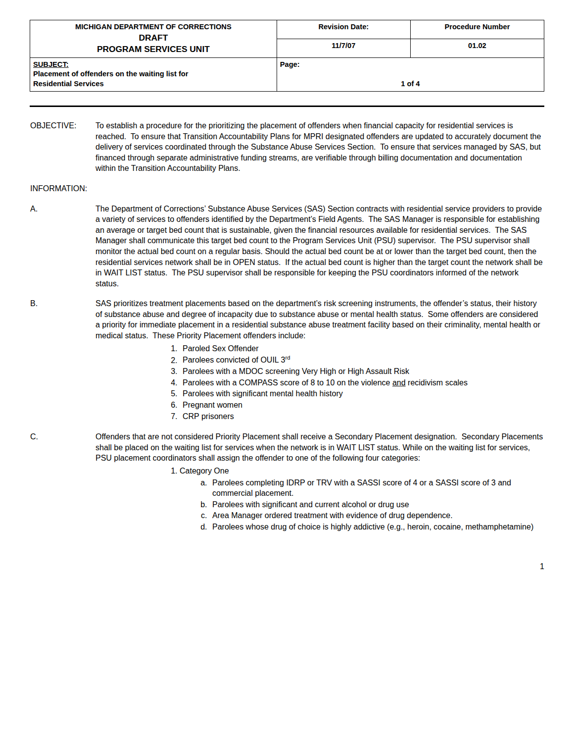| MICHIGAN DEPARTMENT OF CORRECTIONS DRAFT PROGRAM SERVICES UNIT | Revision Date: | Procedure Number |
| 11/7/07 | 01.02 |
| SUBJECT: Placement of offenders on the waiting list for Residential Services | Page: 1 of 4 |
| OBJECTIVE: | To establish a procedure for the prioritizing the placement of offenders when financial capacity for residential services is reached. To ensure that Transition Accountability Plans for MPRI designated offenders are updated to accurately document the delivery of services coordinated through the Substance Abuse Services Section. To ensure that services managed by SAS, but financed through separate administrative funding streams, are verifiable through billing documentation and documentation within the Transition Accountability Plans. |
| INFORMATION: | |
| A. | The Department of Corrections’ Substance Abuse Services (SAS) Section contracts with residential service providers to provide a variety of services to offenders identified by the Department’s Field Agents. The SAS Manager is responsible for establishing an average or target bed count that is sustainable, given the financial resources available for residential services. The SAS Manager shall communicate this target bed count to the Program Services Unit (PSU) supervisor. The PSU supervisor shall monitor the actual bed count on a regular basis. Should the actual bed count be at or lower than the target bed count, then the residential services network shall be in OPEN status. If the actual bed count is higher than the target count the network shall be in WAIT LIST status. The PSU supervisor shall be responsible for keeping the PSU coordinators informed of the network status. |
| B. | SAS prioritizes treatment placements based on the department’s risk screening instruments, the offender’s status, their history of substance abuse and degree of incapacity due to substance abuse or mental health status. Some offenders are considered a priority for immediate placement in a residential substance abuse treatment facility based on their criminality, mental health or medical status. These Priority Placement offenders include: Paroled Sex Offender Parolees convicted of OUIL 3 rd Parolees with a MDOC screening Very High or High Assault Risk Parolees with a COMPASS score of 8 to 10 on the violence and recidivism scales Parolees with significant mental health history Pregnant women CRP prisoners |
| C. | Offenders that are not considered Priority Placement shall receive a Secondary Placement designation. Secondary Placements shall be placed on the waiting list for services when the network is in WAIT LIST status. While on the waiting list for services, PSU placement coordinators shall assign the offender to one of the following four categories: Category One Parolees completing IDRP or TRV with a SASSI score of 4 or a SASSI score of 3 and commercial placement. Parolees with significant and current alcohol or drug use Area Manager ordered treatment with evidence of drug dependence. Parolees whose drug of choice is highly addictive (e.g., heroin, cocaine, methamphetamine) |
1